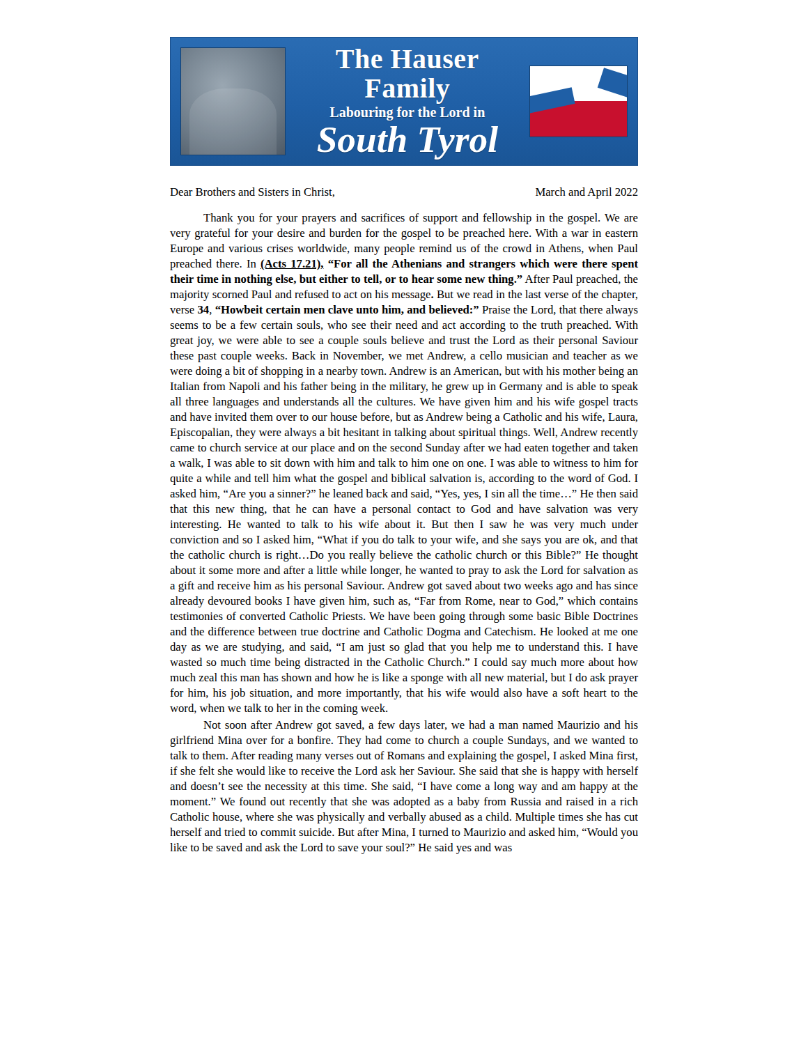The Hauser Family
Labouring for the Lord in
South Tyrol
Dear Brothers and Sisters in Christ,
March and April 2022
Thank you for your prayers and sacrifices of support and fellowship in the gospel. We are very grateful for your desire and burden for the gospel to be preached here. With a war in eastern Europe and various crises worldwide, many people remind us of the crowd in Athens, when Paul preached there. In (Acts 17.21), “For all the Athenians and strangers which were there spent their time in nothing else, but either to tell, or to hear some new thing.” After Paul preached, the majority scorned Paul and refused to act on his message. But we read in the last verse of the chapter, verse 34, “Howbeit certain men clave unto him, and believed:” Praise the Lord, that there always seems to be a few certain souls, who see their need and act according to the truth preached. With great joy, we were able to see a couple souls believe and trust the Lord as their personal Saviour these past couple weeks. Back in November, we met Andrew, a cello musician and teacher as we were doing a bit of shopping in a nearby town. Andrew is an American, but with his mother being an Italian from Napoli and his father being in the military, he grew up in Germany and is able to speak all three languages and understands all the cultures. We have given him and his wife gospel tracts and have invited them over to our house before, but as Andrew being a Catholic and his wife, Laura, Episcopalian, they were always a bit hesitant in talking about spiritual things. Well, Andrew recently came to church service at our place and on the second Sunday after we had eaten together and taken a walk, I was able to sit down with him and talk to him one on one. I was able to witness to him for quite a while and tell him what the gospel and biblical salvation is, according to the word of God. I asked him, “Are you a sinner?” he leaned back and said, “Yes, yes, I sin all the time…” He then said that this new thing, that he can have a personal contact to God and have salvation was very interesting. He wanted to talk to his wife about it. But then I saw he was very much under conviction and so I asked him, “What if you do talk to your wife, and she says you are ok, and that the catholic church is right…Do you really believe the catholic church or this Bible?” He thought about it some more and after a little while longer, he wanted to pray to ask the Lord for salvation as a gift and receive him as his personal Saviour. Andrew got saved about two weeks ago and has since already devoured books I have given him, such as, “Far from Rome, near to God,” which contains testimonies of converted Catholic Priests. We have been going through some basic Bible Doctrines and the difference between true doctrine and Catholic Dogma and Catechism. He looked at me one day as we are studying, and said, “I am just so glad that you help me to understand this. I have wasted so much time being distracted in the Catholic Church.” I could say much more about how much zeal this man has shown and how he is like a sponge with all new material, but I do ask prayer for him, his job situation, and more importantly, that his wife would also have a soft heart to the word, when we talk to her in the coming week.
Not soon after Andrew got saved, a few days later, we had a man named Maurizio and his girlfriend Mina over for a bonfire. They had come to church a couple Sundays, and we wanted to talk to them. After reading many verses out of Romans and explaining the gospel, I asked Mina first, if she felt she would like to receive the Lord ask her Saviour. She said that she is happy with herself and doesn’t see the necessity at this time. She said, “I have come a long way and am happy at the moment.” We found out recently that she was adopted as a baby from Russia and raised in a rich Catholic house, where she was physically and verbally abused as a child. Multiple times she has cut herself and tried to commit suicide. But after Mina, I turned to Maurizio and asked him, “Would you like to be saved and ask the Lord to save your soul?” He said yes and was